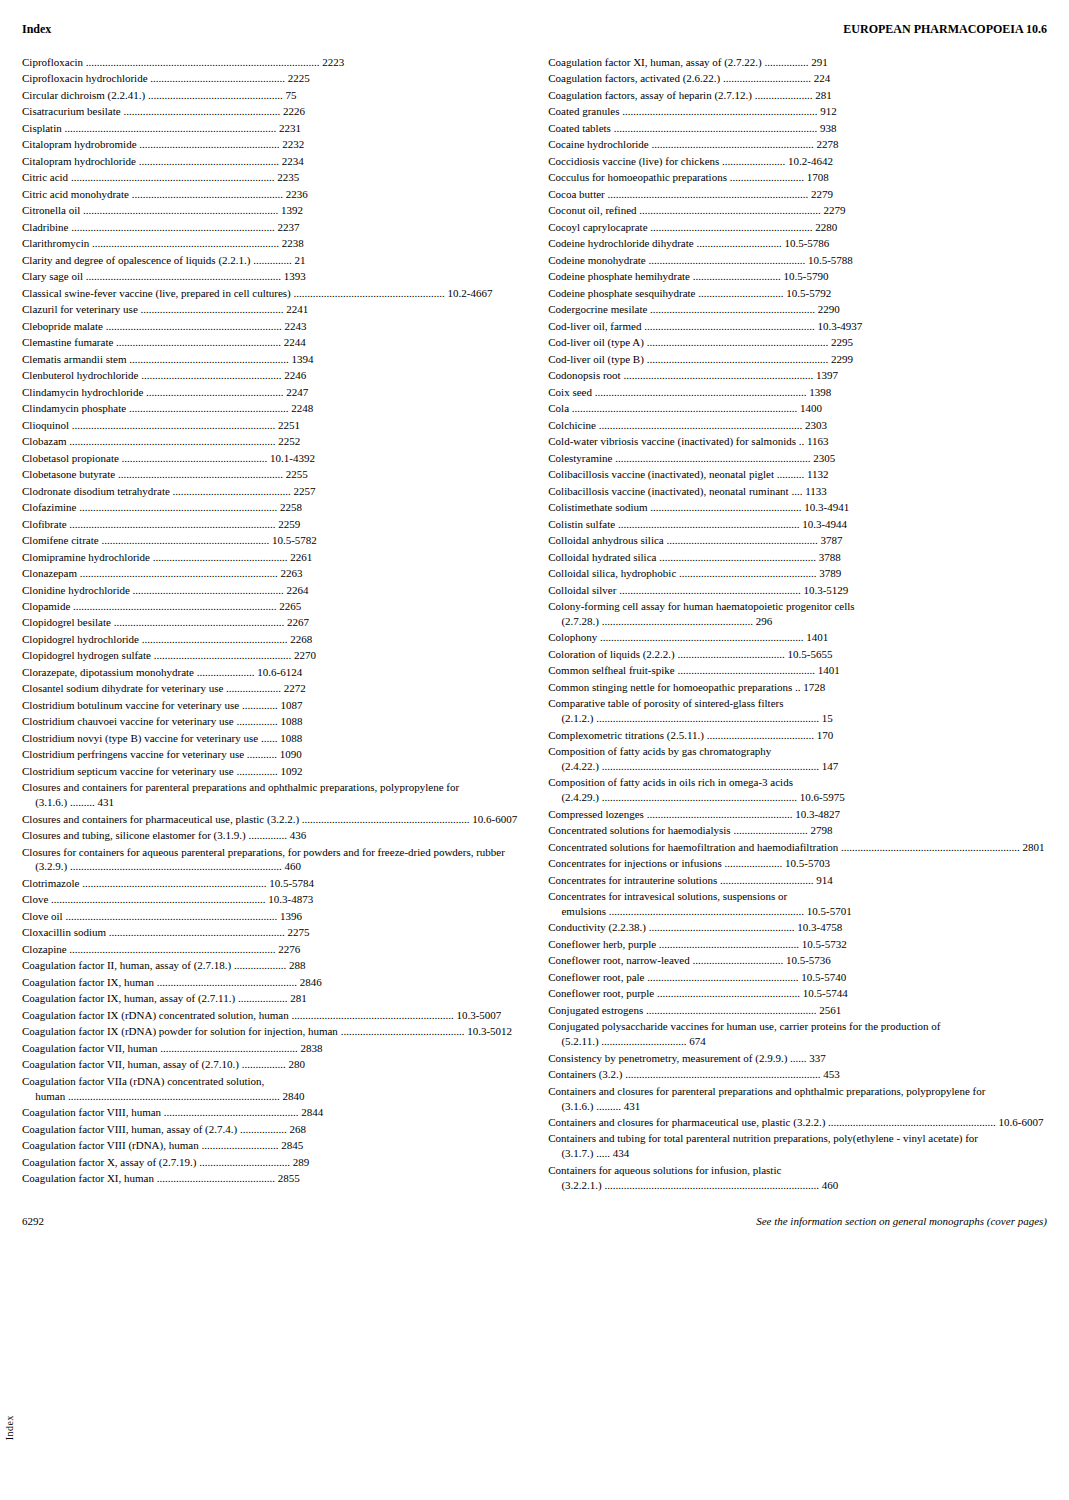Index EUROPEAN PHARMACOPOEIA 10.6
Ciprofloxacin ..................................................................................... 2223
Ciprofloxacin hydrochloride ................................................. 2225
Circular dichroism (2.2.41.) ................................................. 75
Cisatracurium besilate ......................................................... 2226
Cisplatin ............................................................................. 2231
Citalopram hydrobromide ................................................... 2232
Citalopram hydrochloride ................................................... 2234
Citric acid .......................................................................... 2235
Citric acid monohydrate ....................................................... 2236
Citronella oil ....................................................................... 1392
Cladribine .......................................................................... 2237
Clarithromycin .................................................................... 2238
Clarity and degree of opalescence of liquids (2.2.1.) .............. 21
Clary sage oil ....................................................................... 1393
Classical swine-fever vaccine (live, prepared in cell cultures) ....................................................... 10.2-4667
Clazuril for veterinary use .................................................... 2241
Clebopride malate ................................................................ 2243
Clemastine fumarate ............................................................ 2244
Clematis armandii stem .......................................................... 1394
Clenbuterol hydrochloride ................................................... 2246
Clindamycin hydrochloride .................................................. 2247
Clindamycin phosphate .......................................................... 2248
Clioquinol .......................................................................... 2251
Clobazam ........................................................................... 2252
Clobetasol propionate ..................................................... 10.1-4392
Clobetasone butyrate ............................................................ 2255
Clodronate disodium tetrahydrate ........................................... 2257
Clofazimine ........................................................................ 2258
Clofibrate ........................................................................... 2259
Clomifene citrate ............................................................. 10.5-5782
Clomipramine hydrochloride ................................................. 2261
Clonazepam ........................................................................ 2263
Clonidine hydrochloride ....................................................... 2264
Clopamide .......................................................................... 2265
Clopidogrel besilate .............................................................. 2267
Clopidogrel hydrochloride ..................................................... 2268
Clopidogrel hydrogen sulfate .................................................. 2270
Clorazepate, dipotassium monohydrate ..................... 10.6-6124
Closantel sodium dihydrate for veterinary use .................... 2272
Clostridium botulinum vaccine for veterinary use ............. 1087
Clostridium chauvoei vaccine for veterinary use ............... 1088
Clostridium novyi (type B) vaccine for veterinary use ...... 1088
Clostridium perfringens vaccine for veterinary use ........... 1090
Clostridium septicum vaccine for veterinary use ............... 1092
Closures and containers for parenteral preparations and ophthalmic preparations, polypropylene for (3.1.6.) ......... 431
Closures and containers for pharmaceutical use, plastic (3.2.2.) ............................................................. 10.6-6007
Closures and tubing, silicone elastomer for (3.1.9.) .............. 436
Closures for containers for aqueous parenteral preparations, for powders and for freeze-dried powders, rubber (3.2.9.) ............................................................................. 460
Clotrimazole ................................................................... 10.5-5784
Clove .............................................................................. 10.3-4873
Clove oil ............................................................................. 1396
Cloxacillin sodium ................................................................ 2275
Clozapine ........................................................................... 2276
Coagulation factor II, human, assay of (2.7.18.) ................... 288
Coagulation factor IX, human ................................................... 2846
Coagulation factor IX, human, assay of (2.7.11.) .................. 281
Coagulation factor IX (rDNA) concentrated solution, human ........................................................... 10.3-5007
Coagulation factor IX (rDNA) powder for solution for injection, human ............................................. 10.3-5012
Coagulation factor VII, human .................................................. 2838
Coagulation factor VII, human, assay of (2.7.10.) ................ 280
Coagulation factor VIIa (rDNA) concentrated solution, human ............................................................................. 2840
Coagulation factor VIII, human ................................................. 2844
Coagulation factor VIII, human, assay of (2.7.4.) ................. 268
Coagulation factor VIII (rDNA), human ............................ 2845
Coagulation factor X, assay of (2.7.19.) ................................. 289
Coagulation factor XI, human ........................................... 2855
Coagulation factor XI, human, assay of (2.7.22.) ................ 291
Coagulation factors, activated (2.6.22.) ................................ 224
Coagulation factors, assay of heparin (2.7.12.) ..................... 281
Coated granules ....................................................................... 912
Coated tablets .......................................................................... 938
Cocaine hydrochloride ........................................................... 2278
Coccidiosis vaccine (live) for chickens ....................... 10.2-4642
Cocculus for homoeopathic preparations ........................... 1708
Cocoa butter ......................................................................... 2279
Coconut oil, refined .................................................................. 2279
Cocoyl caprylocaprate ........................................................... 2280
Codeine hydrochloride dihydrate ............................... 10.5-5786
Codeine monohydrate ......................................................... 10.5-5788
Codeine phosphate hemihydrate ................................ 10.5-5790
Codeine phosphate sesquihydrate ............................... 10.5-5792
Codergocrine mesilate ............................................................ 2290
Cod-liver oil, farmed .............................................................. 10.3-4937
Cod-liver oil (type A) .................................................................. 2295
Cod-liver oil (type B) .................................................................. 2299
Codonopsis root ..................................................................... 1397
Coix seed ............................................................................. 1398
Cola .................................................................................. 1400
Colchicine .......................................................................... 2303
Cold-water vibriosis vaccine (inactivated) for salmonids .. 1163
Colestyramine ....................................................................... 2305
Colibacillosis vaccine (inactivated), neonatal piglet .......... 1132
Colibacillosis vaccine (inactivated), neonatal ruminant .... 1133
Colistimethate sodium ....................................................... 10.3-4941
Colistin sulfate .................................................................. 10.3-4944
Colloidal anhydrous silica ....................................................... 3787
Colloidal hydrated silica ......................................................... 3788
Colloidal silica, hydrophobic .................................................. 3789
Colloidal silver .................................................................. 10.3-5129
Colony-forming cell assay for human haematopoietic progenitor cells (2.7.28.) ....................................................... 296
Colophony .......................................................................... 1401
Coloration of liquids (2.2.2.) ....................................... 10.5-5655
Common selfheal fruit-spike .................................................. 1401
Common stinging nettle for homoeopathic preparations .. 1728
Comparative table of porosity of sintered-glass filters (2.1.2.) ................................................................................. 15
Complexometric titrations (2.5.11.) ....................................... 170
Composition of fatty acids by gas chromatography (2.4.22.) ............................................................................... 147
Composition of fatty acids in oils rich in omega-3 acids (2.4.29.) ....................................................................... 10.6-5975
Compressed lozenges ..................................................... 10.3-4827
Concentrated solutions for haemodialysis ........................... 2798
Concentrated solutions for haemofiltration and haemodiafiltration ................................................................. 2801
Concentrates for injections or infusions ..................... 10.5-5703
Concentrates for intrauterine solutions .................................. 914
Concentrates for intravesical solutions, suspensions or emulsions ....................................................................... 10.5-5701
Conductivity (2.2.38.) ..................................................... 10.3-4758
Coneflower herb, purple ................................................... 10.5-5732
Coneflower root, narrow-leaved ................................. 10.5-5736
Coneflower root, pale ....................................................... 10.5-5740
Coneflower root, purple .................................................... 10.5-5744
Conjugated estrogens .............................................................. 2561
Conjugated polysaccharide vaccines for human use, carrier proteins for the production of (5.2.11.) ............................... 674
Consistency by penetrometry, measurement of (2.9.9.) ...... 337
Containers (3.2.) ....................................................................... 453
Containers and closures for parenteral preparations and ophthalmic preparations, polypropylene for (3.1.6.) ......... 431
Containers and closures for pharmaceutical use, plastic (3.2.2.) ............................................................. 10.6-6007
Containers and tubing for total parenteral nutrition preparations, poly(ethylene - vinyl acetate) for (3.1.7.) ..... 434
Containers for aqueous solutions for infusion, plastic (3.2.2.1.) .............................................................................. 460
Index
6292 See the information section on general monographs (cover pages)